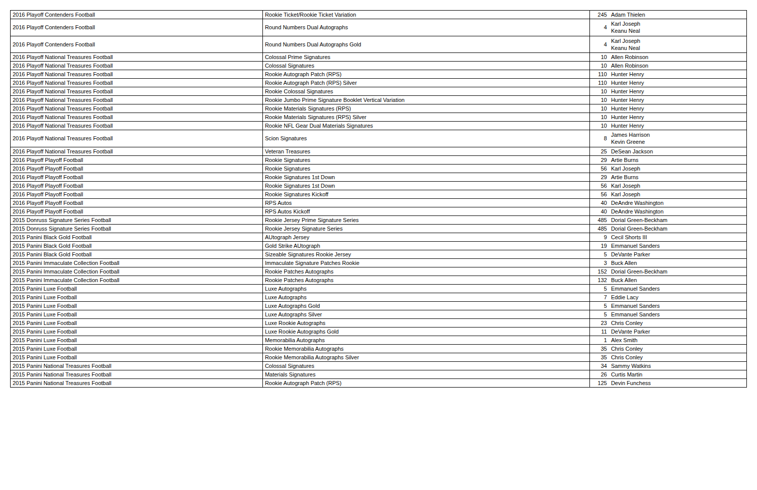| 2016 Playoff Contenders Football | Rookie Ticket/Rookie Ticket Variation | 245 | Adam Thielen |
| 2016 Playoff Contenders Football | Round Numbers Dual Autographs | 4 | Karl Joseph Keanu Neal |
| 2016 Playoff Contenders Football | Round Numbers Dual Autographs Gold | 4 | Karl Joseph Keanu Neal |
| 2016 Playoff National Treasures Football | Colossal Prime Signatures | 10 | Allen Robinson |
| 2016 Playoff National Treasures Football | Colossal Signatures | 10 | Allen Robinson |
| 2016 Playoff National Treasures Football | Rookie Autograph Patch (RPS) | 110 | Hunter Henry |
| 2016 Playoff National Treasures Football | Rookie Autograph Patch (RPS) Silver | 110 | Hunter Henry |
| 2016 Playoff National Treasures Football | Rookie Colossal Signatures | 10 | Hunter Henry |
| 2016 Playoff National Treasures Football | Rookie Jumbo Prime Signature Booklet Vertical Variation | 10 | Hunter Henry |
| 2016 Playoff National Treasures Football | Rookie Materials Signatures (RPS) | 10 | Hunter Henry |
| 2016 Playoff National Treasures Football | Rookie Materials Signatures (RPS) Silver | 10 | Hunter Henry |
| 2016 Playoff National Treasures Football | Rookie NFL Gear Dual Materials Signatures | 10 | Hunter Henry |
| 2016 Playoff National Treasures Football | Scion Signatures | 8 | James Harrison Kevin Greene |
| 2016 Playoff National Treasures Football | Veteran Treasures | 25 | DeSean Jackson |
| 2016 Playoff Playoff Football | Rookie Signatures | 29 | Artie Burns |
| 2016 Playoff Playoff Football | Rookie Signatures | 56 | Karl Joseph |
| 2016 Playoff Playoff Football | Rookie Signatures 1st Down | 29 | Artie Burns |
| 2016 Playoff Playoff Football | Rookie Signatures 1st Down | 56 | Karl Joseph |
| 2016 Playoff Playoff Football | Rookie Signatures Kickoff | 56 | Karl Joseph |
| 2016 Playoff Playoff Football | RPS Autos | 40 | DeAndre Washington |
| 2016 Playoff Playoff Football | RPS Autos Kickoff | 40 | DeAndre Washington |
| 2015 Donruss Signature Series Football | Rookie Jersey Prime Signature Series | 485 | Dorial Green-Beckham |
| 2015 Donruss Signature Series Football | Rookie Jersey Signature Series | 485 | Dorial Green-Beckham |
| 2015 Panini Black Gold Football | AUtograph Jersey | 9 | Cecil Shorts III |
| 2015 Panini Black Gold Football | Gold Strike AUtograph | 19 | Emmanuel Sanders |
| 2015 Panini Black Gold Football | Sizeable Signatures Rookie Jersey | 5 | DeVante Parker |
| 2015 Panini Immaculate Collection Football | Immaculate Signature Patches Rookie | 3 | Buck Allen |
| 2015 Panini Immaculate Collection Football | Rookie Patches Autographs | 152 | Dorial Green-Beckham |
| 2015 Panini Immaculate Collection Football | Rookie Patches Autographs | 132 | Buck Allen |
| 2015 Panini Luxe Football | Luxe Autographs | 5 | Emmanuel Sanders |
| 2015 Panini Luxe Football | Luxe Autographs | 7 | Eddie Lacy |
| 2015 Panini Luxe Football | Luxe Autographs Gold | 5 | Emmanuel Sanders |
| 2015 Panini Luxe Football | Luxe Autographs Silver | 5 | Emmanuel Sanders |
| 2015 Panini Luxe Football | Luxe Rookie Autographs | 23 | Chris Conley |
| 2015 Panini Luxe Football | Luxe Rookie Autographs Gold | 11 | DeVante Parker |
| 2015 Panini Luxe Football | Memorabilia Autographs | 1 | Alex Smith |
| 2015 Panini Luxe Football | Rookie Memorabilia Autographs | 35 | Chris Conley |
| 2015 Panini Luxe Football | Rookie Memorabilia Autographs Silver | 35 | Chris Conley |
| 2015 Panini National Treasures Football | Colossal Signatures | 34 | Sammy Watkins |
| 2015 Panini National Treasures Football | Materials Signatures | 26 | Curtis Martin |
| 2015 Panini National Treasures Football | Rookie Autograph Patch (RPS) | 125 | Devin Funchess |